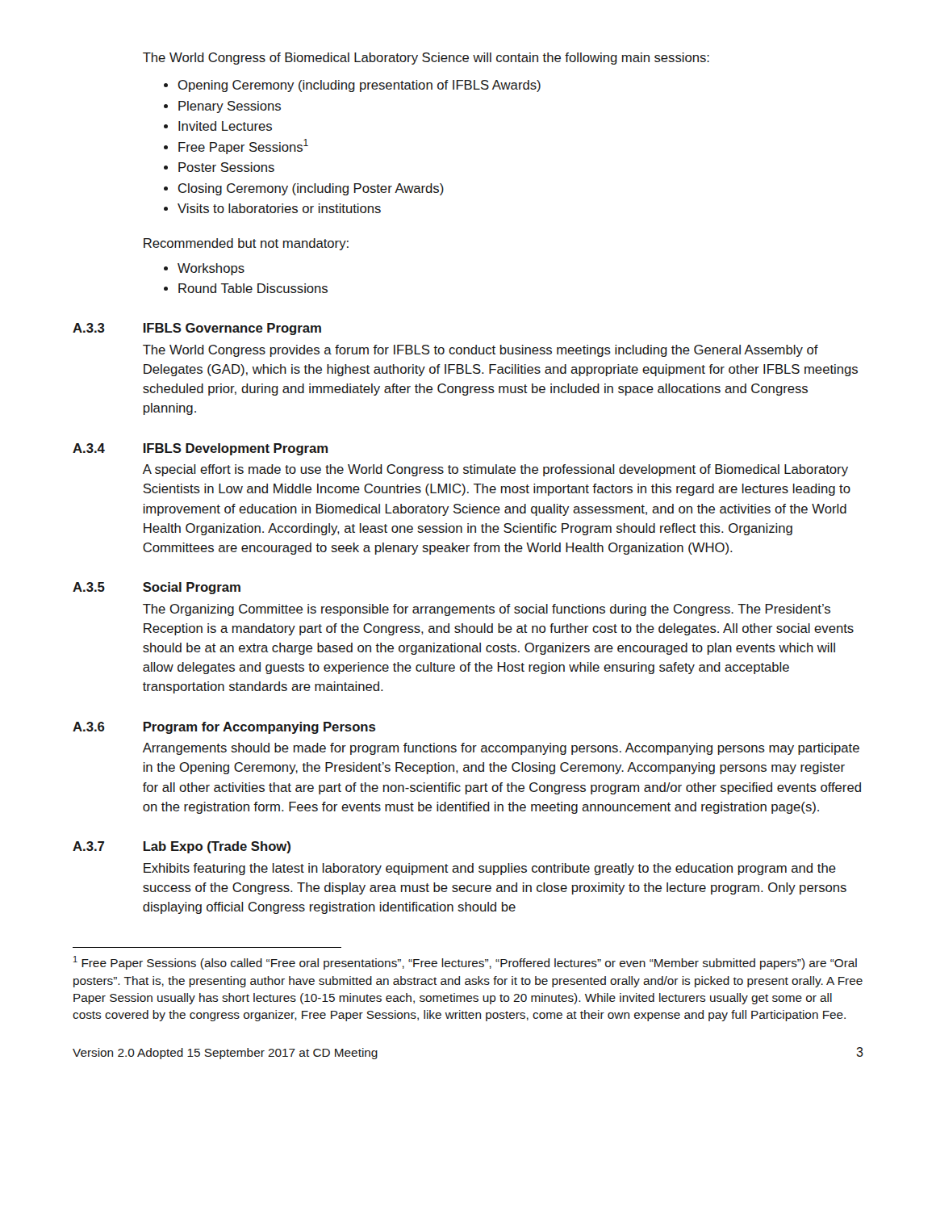The World Congress of Biomedical Laboratory Science will contain the following main sessions:
Opening Ceremony (including presentation of IFBLS Awards)
Plenary Sessions
Invited Lectures
Free Paper Sessions1
Poster Sessions
Closing Ceremony (including Poster Awards)
Visits to laboratories or institutions
Recommended but not mandatory:
Workshops
Round Table Discussions
A.3.3
IFBLS Governance Program
The World Congress provides a forum for IFBLS to conduct business meetings including the General Assembly of Delegates (GAD), which is the highest authority of IFBLS. Facilities and appropriate equipment for other IFBLS meetings scheduled prior, during and immediately after the Congress must be included in space allocations and Congress planning.
A.3.4
IFBLS Development Program
A special effort is made to use the World Congress to stimulate the professional development of Biomedical Laboratory Scientists in Low and Middle Income Countries (LMIC). The most important factors in this regard are lectures leading to improvement of education in Biomedical Laboratory Science and quality assessment, and on the activities of the World Health Organization. Accordingly, at least one session in the Scientific Program should reflect this. Organizing Committees are encouraged to seek a plenary speaker from the World Health Organization (WHO).
A.3.5
Social Program
The Organizing Committee is responsible for arrangements of social functions during the Congress. The President’s Reception is a mandatory part of the Congress, and should be at no further cost to the delegates. All other social events should be at an extra charge based on the organizational costs. Organizers are encouraged to plan events which will allow delegates and guests to experience the culture of the Host region while ensuring safety and acceptable transportation standards are maintained.
A.3.6
Program for Accompanying Persons
Arrangements should be made for program functions for accompanying persons. Accompanying persons may participate in the Opening Ceremony, the President’s Reception, and the Closing Ceremony. Accompanying persons may register for all other activities that are part of the non-scientific part of the Congress program and/or other specified events offered on the registration form. Fees for events must be identified in the meeting announcement and registration page(s).
A.3.7
Lab Expo (Trade Show)
Exhibits featuring the latest in laboratory equipment and supplies contribute greatly to the education program and the success of the Congress. The display area must be secure and in close proximity to the lecture program. Only persons displaying official Congress registration identification should be
1 Free Paper Sessions (also called “Free oral presentations”, “Free lectures”, “Proffered lectures” or even “Member submitted papers”) are “Oral posters”. That is, the presenting author have submitted an abstract and asks for it to be presented orally and/or is picked to present orally. A Free Paper Session usually has short lectures (10-15 minutes each, sometimes up to 20 minutes). While invited lecturers usually get some or all costs covered by the congress organizer, Free Paper Sessions, like written posters, come at their own expense and pay full Participation Fee.
Version 2.0 Adopted 15 September 2017 at CD Meeting 3